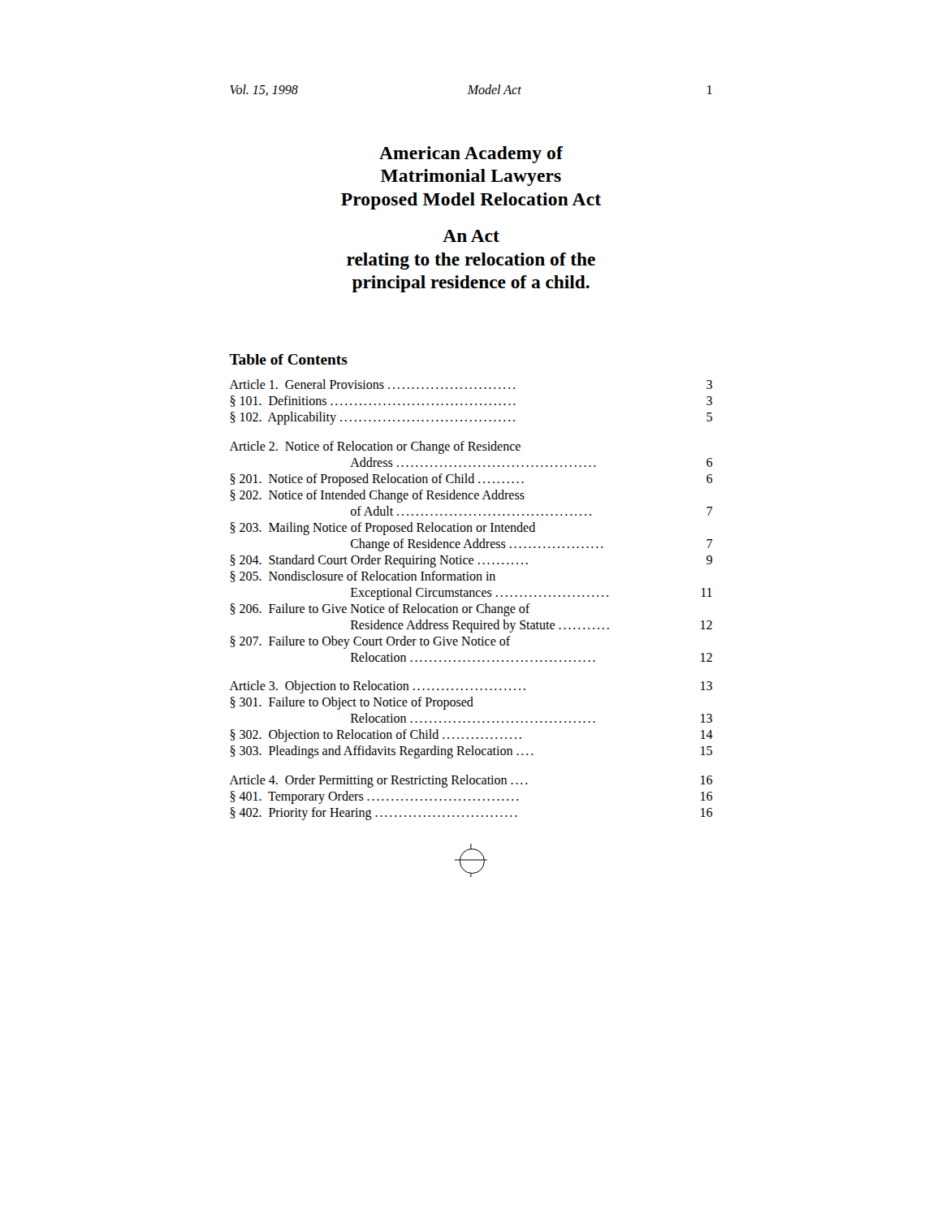Vol. 15, 1998 Model Act 1
American Academy of Matrimonial Lawyers Proposed Model Relocation Act
An Act relating to the relocation of the principal residence of a child.
Table of Contents
| Article 1. General Provisions ........................... | 3 |
| § 101. Definitions ....................................... | 3 |
| § 102. Applicability ..................................... | 5 |
| Article 2. Notice of Relocation or Change of Residence | |
| Address .......................................... | 6 |
| § 201. Notice of Proposed Relocation of Child .......... | 6 |
| § 202. Notice of Intended Change of Residence Address | |
| of Adult ......................................... | 7 |
| § 203. Mailing Notice of Proposed Relocation or Intended | |
| Change of Residence Address .................... | 7 |
| § 204. Standard Court Order Requiring Notice ........... | 9 |
| § 205. Nondisclosure of Relocation Information in | |
| Exceptional Circumstances ........................ | 11 |
| § 206. Failure to Give Notice of Relocation or Change of | |
| Residence Address Required by Statute ........... | 12 |
| § 207. Failure to Obey Court Order to Give Notice of | |
| Relocation ....................................... | 12 |
| Article 3. Objection to Relocation ........................ | 13 |
| § 301. Failure to Object to Notice of Proposed | |
| Relocation ....................................... | 13 |
| § 302. Objection to Relocation of Child ................. | 14 |
| § 303. Pleadings and Affidavits Regarding Relocation .... | 15 |
| Article 4. Order Permitting or Restricting Relocation .... | 16 |
| § 401. Temporary Orders ................................ | 16 |
| § 402. Priority for Hearing .............................. | 16 |